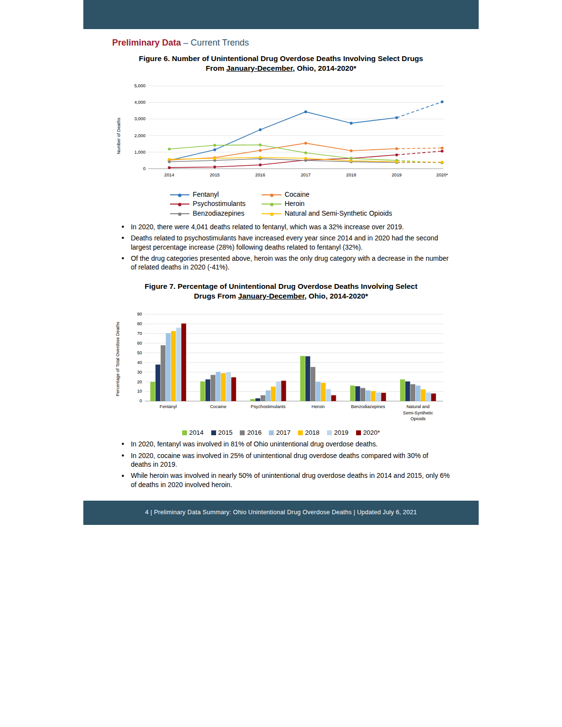Preliminary Data – Current Trends
Figure 6. Number of Unintentional Drug Overdose Deaths Involving Select Drugs
From January-December, Ohio, 2014-2020*
Number of Deaths 5,000 4,000 3,000 2,000 1,000 0 2014 2015 2016 2017 2018 2019 2020*
Fentanyl
Psychostimulants
Benzodiazepines
Cocaine
Heroin
Natural and Semi-Synthetic Opioids
In 2020, there were 4,041 deaths related to fentanyl, which was a 32% increase over 2019.
Deaths related to psychostimulants have increased every year since 2014 and in 2020 had the second largest percentage increase (28%) following deaths related to fentanyl (32%).
Of the drug categories presented above, heroin was the only drug category with a decrease in the number of related deaths in 2020 (-41%).
Figure 7. Percentage of Unintentional Drug Overdose Deaths Involving Select
Drugs From January-December, Ohio, 2014-2020*
Percentage of Total Overdose Deaths 90 80 70 60 50 40 30 20 10 0 Fentanyl Cocaine Psychostimulants Heroin Benzodiazepines Natural and Semi-Synthetic Opioids
2014
2015
2016
2017
2018
2019
2020*
In 2020, fentanyl was involved in 81% of Ohio unintentional drug overdose deaths.
In 2020, cocaine was involved in 25% of unintentional drug overdose deaths compared with 30% of deaths in 2019.
While heroin was involved in nearly 50% of unintentional drug overdose deaths in 2014 and 2015, only 6% of deaths in 2020 involved heroin.
4 | Preliminary Data Summary: Ohio Unintentional Drug Overdose Deaths | Updated July 6, 2021